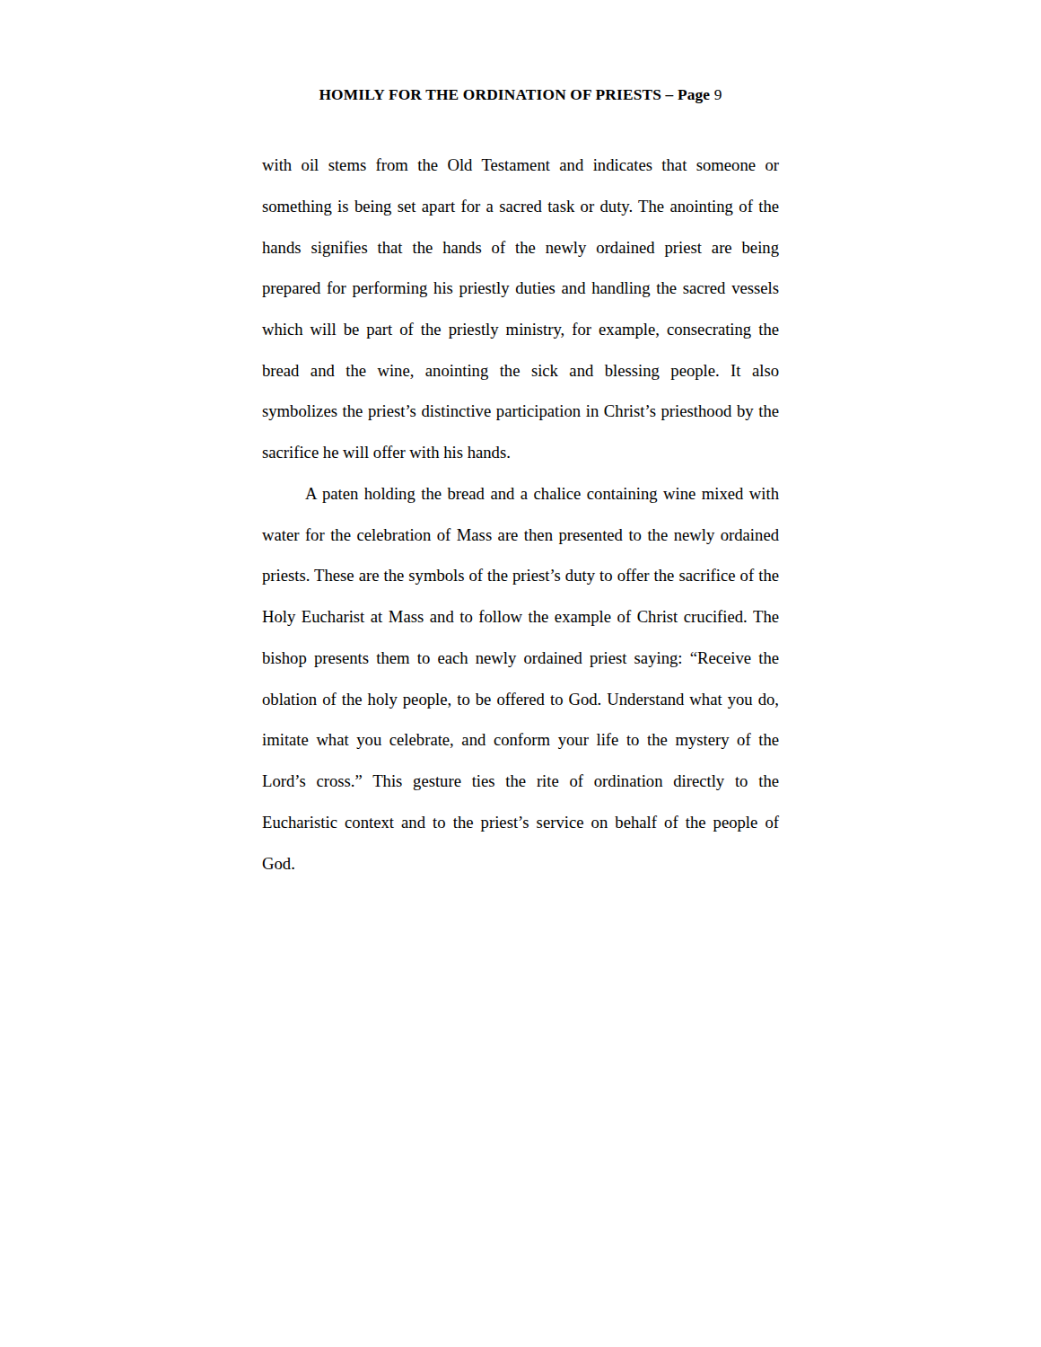HOMILY FOR THE ORDINATION OF PRIESTS – Page 9
with oil stems from the Old Testament and indicates that someone or something is being set apart for a sacred task or duty. The anointing of the hands signifies that the hands of the newly ordained priest are being prepared for performing his priestly duties and handling the sacred vessels which will be part of the priestly ministry, for example, consecrating the bread and the wine, anointing the sick and blessing people. It also symbolizes the priest’s distinctive participation in Christ’s priesthood by the sacrifice he will offer with his hands.
A paten holding the bread and a chalice containing wine mixed with water for the celebration of Mass are then presented to the newly ordained priests. These are the symbols of the priest’s duty to offer the sacrifice of the Holy Eucharist at Mass and to follow the example of Christ crucified. The bishop presents them to each newly ordained priest saying: “Receive the oblation of the holy people, to be offered to God. Understand what you do, imitate what you celebrate, and conform your life to the mystery of the Lord’s cross.” This gesture ties the rite of ordination directly to the Eucharistic context and to the priest’s service on behalf of the people of God.